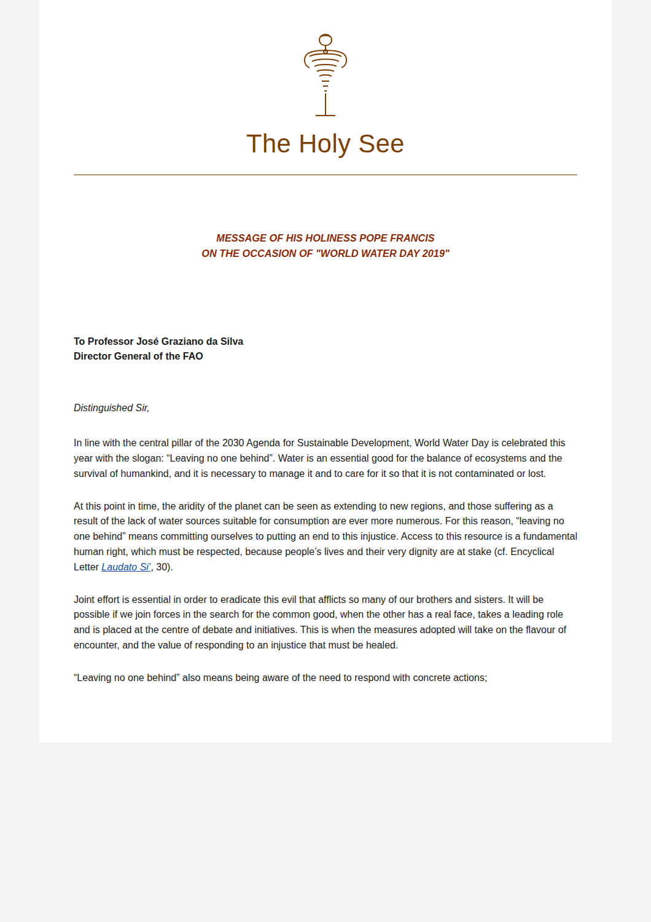The Holy See
MESSAGE OF HIS HOLINESS POPE FRANCIS
ON THE OCCASION OF "WORLD WATER DAY 2019"
To Professor José Graziano da Silva
Director General of the FAO
Distinguished Sir,
In line with the central pillar of the 2030 Agenda for Sustainable Development, World Water Day is celebrated this year with the slogan: “Leaving no one behind”. Water is an essential good for the balance of ecosystems and the survival of humankind, and it is necessary to manage it and to care for it so that it is not contaminated or lost.
At this point in time, the aridity of the planet can be seen as extending to new regions, and those suffering as a result of the lack of water sources suitable for consumption are ever more numerous. For this reason, “leaving no one behind” means committing ourselves to putting an end to this injustice. Access to this resource is a fundamental human right, which must be respected, because people’s lives and their very dignity are at stake (cf. Encyclical Letter Laudato Si’, 30).
Joint effort is essential in order to eradicate this evil that afflicts so many of our brothers and sisters. It will be possible if we join forces in the search for the common good, when the other has a real face, takes a leading role and is placed at the centre of debate and initiatives. This is when the measures adopted will take on the flavour of encounter, and the value of responding to an injustice that must be healed.
“Leaving no one behind” also means being aware of the need to respond with concrete actions;